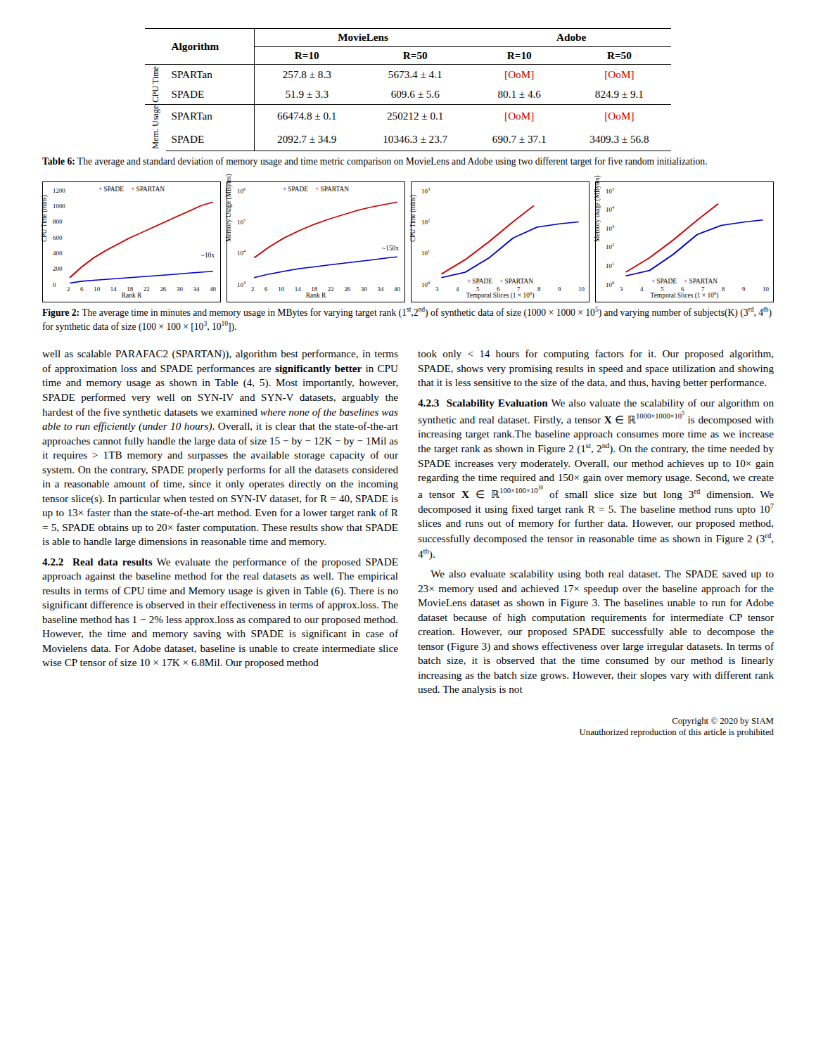| | Algorithm | MovieLens | Adobe |
| --- | --- | --- | --- |
| R=10 | R=50 | R=10 | R=50 |
| CPU Time | SPARTan | 257.8 ± 8.3 | 5673.4 ± 4.1 | [OoM] | [OoM] |
| SPADE | 51.9 ± 3.3 | 609.6 ± 5.6 | 80.1 ± 4.6 | 824.9 ± 9.1 |
| Mem. Usage | SPARTan | 66474.8 ± 0.1 | 250212 ± 0.1 | [OoM] | [OoM] |
| SPADE | 2092.7 ± 34.9 | 10346.3 ± 23.7 | 690.7 ± 37.1 | 3409.3 ± 56.8 |
Table 6: The average and standard deviation of memory usage and time metric comparison on MovieLens and Adobe using two different target for five random initialization.
SPADE SPARTAN
CPU Time (mins)
120010008006004002000
~10x
261014182226303440
Rank R
SPADE SPARTAN
Memory Usage (MBytes)
106105104103
~150x
261014182226303440
Rank R
SPADE SPARTAN
CPU Time (mins)
103102101100
345678910
Temporal Slices (1 × 106)
SPADE SPARTAN
Memory usage (MBytes)
105104103102101100
345678910
Temporal Slices (1 × 106)
Figure 2: The average time in minutes and memory usage in MBytes for varying target rank (1st,2nd) of synthetic data of size (1000 × 1000 × 105) and varying number of subjects(K) (3rd, 4th) for synthetic data of size (100 × 100 × [103, 1010]).
well as scalable PARAFAC2 (SPARTAN)), algorithm best performance, in terms of approximation loss and SPADE performances are significantly better in CPU time and memory usage as shown in Table (4, 5). Most importantly, however, SPADE performed very well on SYN-IV and SYN-V datasets, arguably the hardest of the five synthetic datasets we examined where none of the baselines was able to run efficiently (under 10 hours). Overall, it is clear that the state-of-the-art approaches cannot fully handle the large data of size 15 − by − 12K − by − 1Mil as it requires > 1TB memory and surpasses the available storage capacity of our system. On the contrary, SPADE properly performs for all the datasets considered in a reasonable amount of time, since it only operates directly on the incoming tensor slice(s). In particular when tested on SYN-IV dataset, for R = 40, SPADE is up to 13× faster than the state-of-the-art method. Even for a lower target rank of R = 5, SPADE obtains up to 20× faster computation. These results show that SPADE is able to handle large dimensions in reasonable time and memory.
4.2.2 Real data results
We evaluate the performance of the proposed SPADE approach against the baseline method for the real datasets as well. The empirical results in terms of CPU time and Memory usage is given in Table (6). There is no significant difference is observed in their effectiveness in terms of approx.loss. The baseline method has 1 − 2% less approx.loss as compared to our proposed method. However, the time and memory saving with SPADE is significant in case of Movielens data. For Adobe dataset, baseline is unable to create intermediate slice wise CP tensor of size 10 × 17K × 6.8Mil. Our proposed method
took only < 14 hours for computing factors for it. Our proposed algorithm, SPADE, shows very promising results in speed and space utilization and showing that it is less sensitive to the size of the data, and thus, having better performance.
4.2.3 Scalability Evaluation
We also valuate the scalability of our algorithm on synthetic and real dataset. Firstly, a tensor X ∈ ℝ1000×1000×105 is decomposed with increasing target rank.The baseline approach consumes more time as we increase the target rank as shown in Figure 2 (1st, 2nd). On the contrary, the time needed by SPADE increases very moderately. Overall, our method achieves up to 10× gain regarding the time required and 150× gain over memory usage. Second, we create a tensor X ∈ ℝ100×100×1010 of small slice size but long 3rd dimension. We decomposed it using fixed target rank R = 5. The baseline method runs upto 107 slices and runs out of memory for further data. However, our proposed method, successfully decomposed the tensor in reasonable time as shown in Figure 2 (3rd, 4th).
We also evaluate scalability using both real dataset. The SPADE saved up to 23× memory used and achieved 17× speedup over the baseline approach for the MovieLens dataset as shown in Figure 3. The baselines unable to run for Adobe dataset because of high computation requirements for intermediate CP tensor creation. However, our proposed SPADE successfully able to decompose the tensor (Figure 3) and shows effectiveness over large irregular datasets. In terms of batch size, it is observed that the time consumed by our method is linearly increasing as the batch size grows. However, their slopes vary with different rank used. The analysis is not
Copyright © 2020 by SIAM
Unauthorized reproduction of this article is prohibited